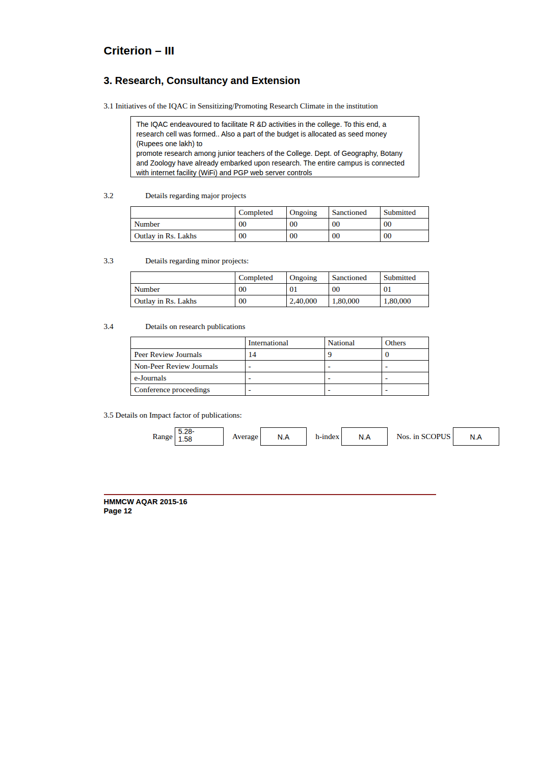Criterion – III
3. Research, Consultancy and Extension
3.1 Initiatives of the IQAC in Sensitizing/Promoting Research Climate in the institution
The IQAC endeavoured to facilitate R &D activities in the college. To this end, a research cell was formed.. Also a part of the budget is allocated as seed money (Rupees one lakh) to
promote research among junior teachers of the College. Dept. of Geography, Botany and Zoology have already embarked upon research. The entire campus is connected with internet facility (WiFi) and PGP web server controls
3.2 Details regarding major projects
| | Completed | Ongoing | Sanctioned | Submitted |
| --- | --- | --- | --- | --- |
| Number | 00 | 00 | 00 | 00 |
| Outlay in Rs. Lakhs | 00 | 00 | 00 | 00 |
3.3 Details regarding minor projects:
| | Completed | Ongoing | Sanctioned | Submitted |
| --- | --- | --- | --- | --- |
| Number | 00 | 01 | 00 | 01 |
| Outlay in Rs. Lakhs | 00 | 2,40,000 | 1,80,000 | 1,80,000 |
3.4 Details on research publications
| | International | National | Others |
| --- | --- | --- | --- |
| Peer Review Journals | 14 | 9 | 0 |
| Non-Peer Review Journals | - | - | - |
| e-Journals | - | - | - |
| Conference proceedings | - | - | - |
3.5 Details on Impact factor of publications:
Range 5.28-
1.58 Average N.A h-index N.A Nos. in SCOPUS N.A
HMMCW AQAR 2015-16
Page 12